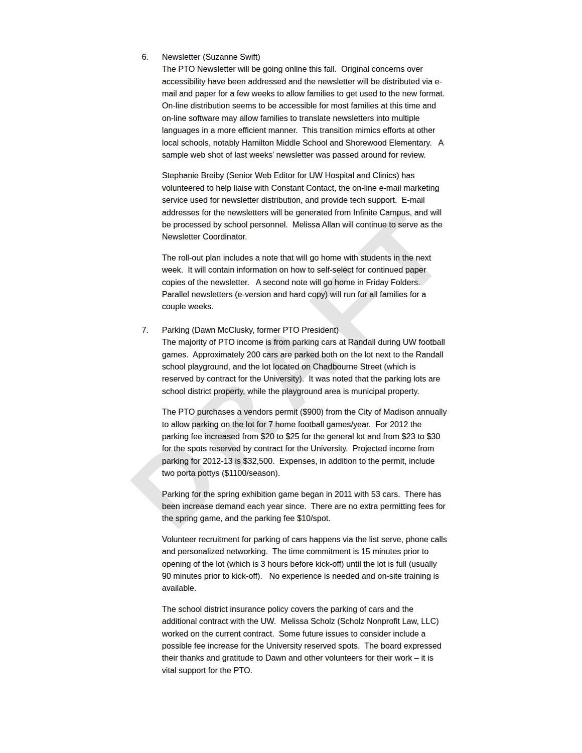DRAFT
6.
Newsletter (Suzanne Swift)
The PTO Newsletter will be going online this fall. Original concerns over accessibility have been addressed and the newsletter will be distributed via e-mail and paper for a few weeks to allow families to get used to the new format. On-line distribution seems to be accessible for most families at this time and on-line software may allow families to translate newsletters into multiple languages in a more efficient manner. This transition mimics efforts at other local schools, notably Hamilton Middle School and Shorewood Elementary. A sample web shot of last weeks’ newsletter was passed around for review.
Stephanie Breiby (Senior Web Editor for UW Hospital and Clinics) has volunteered to help liaise with Constant Contact, the on-line e-mail marketing service used for newsletter distribution, and provide tech support. E-mail addresses for the newsletters will be generated from Infinite Campus, and will be processed by school personnel. Melissa Allan will continue to serve as the Newsletter Coordinator.
The roll-out plan includes a note that will go home with students in the next week. It will contain information on how to self-select for continued paper copies of the newsletter. A second note will go home in Friday Folders. Parallel newsletters (e-version and hard copy) will run for all families for a couple weeks.
7.
Parking (Dawn McClusky, former PTO President)
The majority of PTO income is from parking cars at Randall during UW football games. Approximately 200 cars are parked both on the lot next to the Randall school playground, and the lot located on Chadbourne Street (which is reserved by contract for the University). It was noted that the parking lots are school district property, while the playground area is municipal property.
The PTO purchases a vendors permit ($900) from the City of Madison annually to allow parking on the lot for 7 home football games/year. For 2012 the parking fee increased from $20 to $25 for the general lot and from $23 to $30 for the spots reserved by contract for the University. Projected income from parking for 2012-13 is $32,500. Expenses, in addition to the permit, include two porta pottys ($1100/season).
Parking for the spring exhibition game began in 2011 with 53 cars. There has been increase demand each year since. There are no extra permitting fees for the spring game, and the parking fee $10/spot.
Volunteer recruitment for parking of cars happens via the list serve, phone calls and personalized networking. The time commitment is 15 minutes prior to opening of the lot (which is 3 hours before kick-off) until the lot is full (usually 90 minutes prior to kick-off). No experience is needed and on-site training is available.
The school district insurance policy covers the parking of cars and the additional contract with the UW. Melissa Scholz (Scholz Nonprofit Law, LLC) worked on the current contract. Some future issues to consider include a possible fee increase for the University reserved spots. The board expressed their thanks and gratitude to Dawn and other volunteers for their work – it is vital support for the PTO.